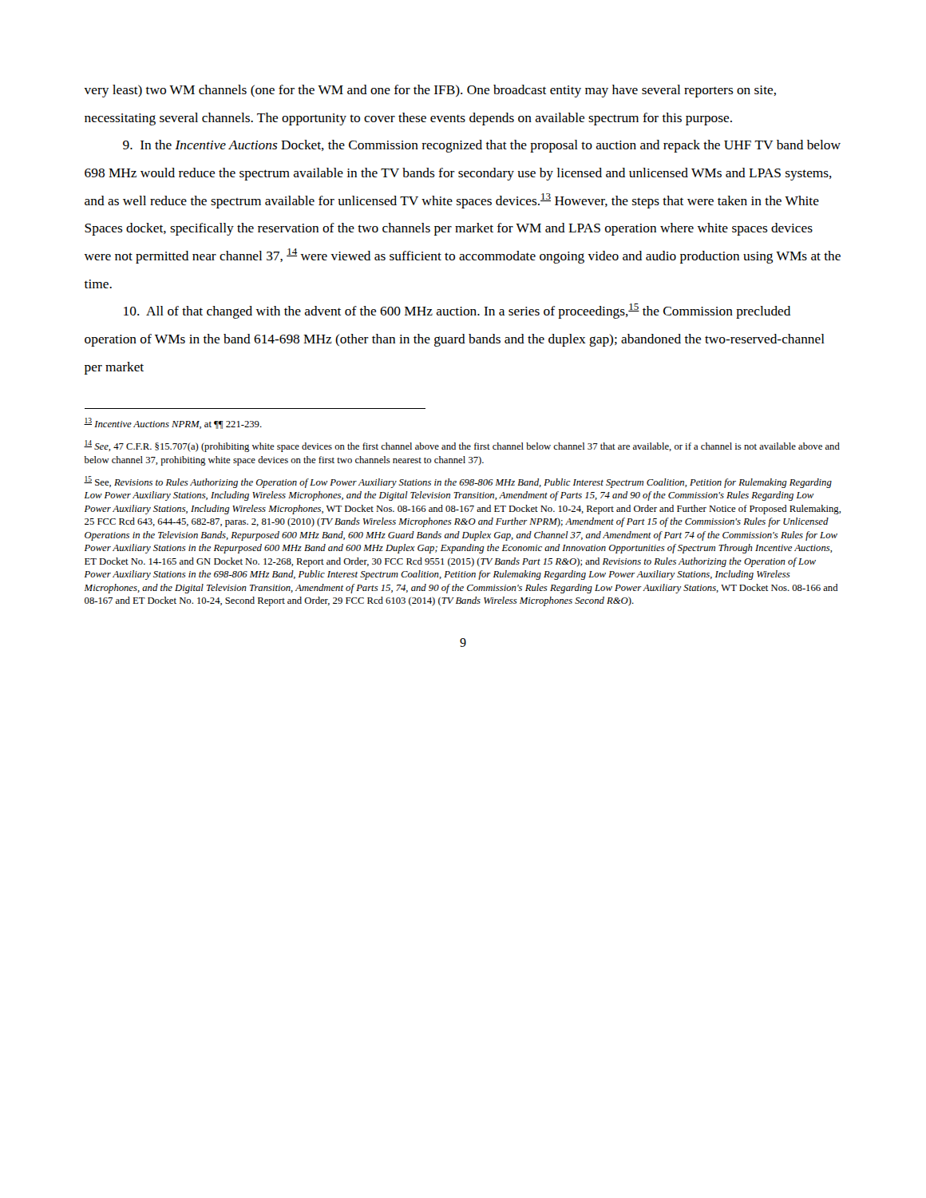very least) two WM channels (one for the WM and one for the IFB). One broadcast entity may have several reporters on site, necessitating several channels. The opportunity to cover these events depends on available spectrum for this purpose.
9. In the Incentive Auctions Docket, the Commission recognized that the proposal to auction and repack the UHF TV band below 698 MHz would reduce the spectrum available in the TV bands for secondary use by licensed and unlicensed WMs and LPAS systems, and as well reduce the spectrum available for unlicensed TV white spaces devices.13 However, the steps that were taken in the White Spaces docket, specifically the reservation of the two channels per market for WM and LPAS operation where white spaces devices were not permitted near channel 37, 14 were viewed as sufficient to accommodate ongoing video and audio production using WMs at the time.
10. All of that changed with the advent of the 600 MHz auction. In a series of proceedings,15 the Commission precluded operation of WMs in the band 614-698 MHz (other than in the guard bands and the duplex gap); abandoned the two-reserved-channel per market
13 Incentive Auctions NPRM, at ¶¶ 221-239.
14 See, 47 C.F.R. §15.707(a) (prohibiting white space devices on the first channel above and the first channel below channel 37 that are available, or if a channel is not available above and below channel 37, prohibiting white space devices on the first two channels nearest to channel 37).
15 See, Revisions to Rules Authorizing the Operation of Low Power Auxiliary Stations in the 698-806 MHz Band, Public Interest Spectrum Coalition, Petition for Rulemaking Regarding Low Power Auxiliary Stations, Including Wireless Microphones, and the Digital Television Transition, Amendment of Parts 15, 74 and 90 of the Commission's Rules Regarding Low Power Auxiliary Stations, Including Wireless Microphones, WT Docket Nos. 08-166 and 08-167 and ET Docket No. 10-24, Report and Order and Further Notice of Proposed Rulemaking, 25 FCC Rcd 643, 644-45, 682-87, paras. 2, 81-90 (2010) (TV Bands Wireless Microphones R&O and Further NPRM); Amendment of Part 15 of the Commission's Rules for Unlicensed Operations in the Television Bands, Repurposed 600 MHz Band, 600 MHz Guard Bands and Duplex Gap, and Channel 37, and Amendment of Part 74 of the Commission's Rules for Low Power Auxiliary Stations in the Repurposed 600 MHz Band and 600 MHz Duplex Gap; Expanding the Economic and Innovation Opportunities of Spectrum Through Incentive Auctions, ET Docket No. 14-165 and GN Docket No. 12-268, Report and Order, 30 FCC Rcd 9551 (2015) (TV Bands Part 15 R&O); and Revisions to Rules Authorizing the Operation of Low Power Auxiliary Stations in the 698-806 MHz Band, Public Interest Spectrum Coalition, Petition for Rulemaking Regarding Low Power Auxiliary Stations, Including Wireless Microphones, and the Digital Television Transition, Amendment of Parts 15, 74, and 90 of the Commission's Rules Regarding Low Power Auxiliary Stations, WT Docket Nos. 08-166 and 08-167 and ET Docket No. 10-24, Second Report and Order, 29 FCC Rcd 6103 (2014) (TV Bands Wireless Microphones Second R&O).
9